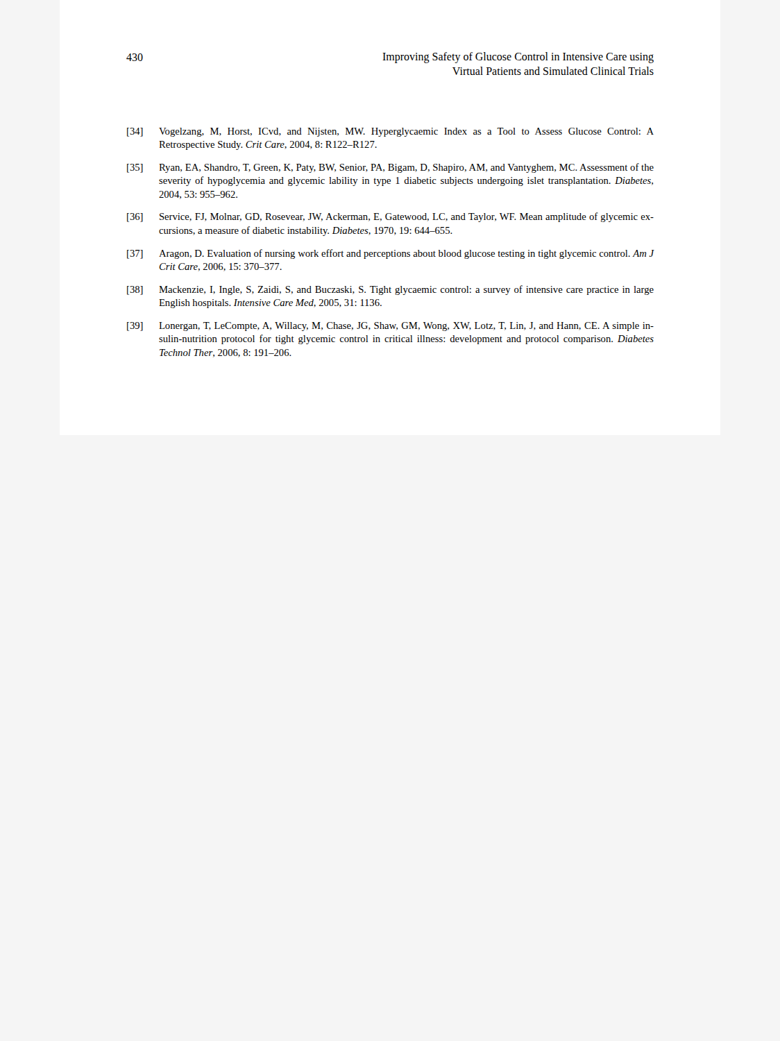430
Improving Safety of Glucose Control in Intensive Care using
Virtual Patients and Simulated Clinical Trials
[34] Vogelzang, M, Horst, ICvd, and Nijsten, MW. Hyperglycaemic Index as a Tool to Assess Glucose Control: A Retrospective Study. Crit Care, 2004, 8: R122–R127.
[35] Ryan, EA, Shandro, T, Green, K, Paty, BW, Senior, PA, Bigam, D, Shapiro, AM, and Vantyghem, MC. Assessment of the severity of hypoglycemia and glycemic lability in type 1 diabetic subjects undergoing islet transplantation. Diabetes, 2004, 53: 955–962.
[36] Service, FJ, Molnar, GD, Rosevear, JW, Ackerman, E, Gatewood, LC, and Taylor, WF. Mean amplitude of glycemic excursions, a measure of diabetic instability. Diabetes, 1970, 19: 644–655.
[37] Aragon, D. Evaluation of nursing work effort and perceptions about blood glucose testing in tight glycemic control. Am J Crit Care, 2006, 15: 370–377.
[38] Mackenzie, I, Ingle, S, Zaidi, S, and Buczaski, S. Tight glycaemic control: a survey of intensive care practice in large English hospitals. Intensive Care Med, 2005, 31: 1136.
[39] Lonergan, T, LeCompte, A, Willacy, M, Chase, JG, Shaw, GM, Wong, XW, Lotz, T, Lin, J, and Hann, CE. A simple insulin-nutrition protocol for tight glycemic control in critical illness: development and protocol comparison. Diabetes Technol Ther, 2006, 8: 191–206.